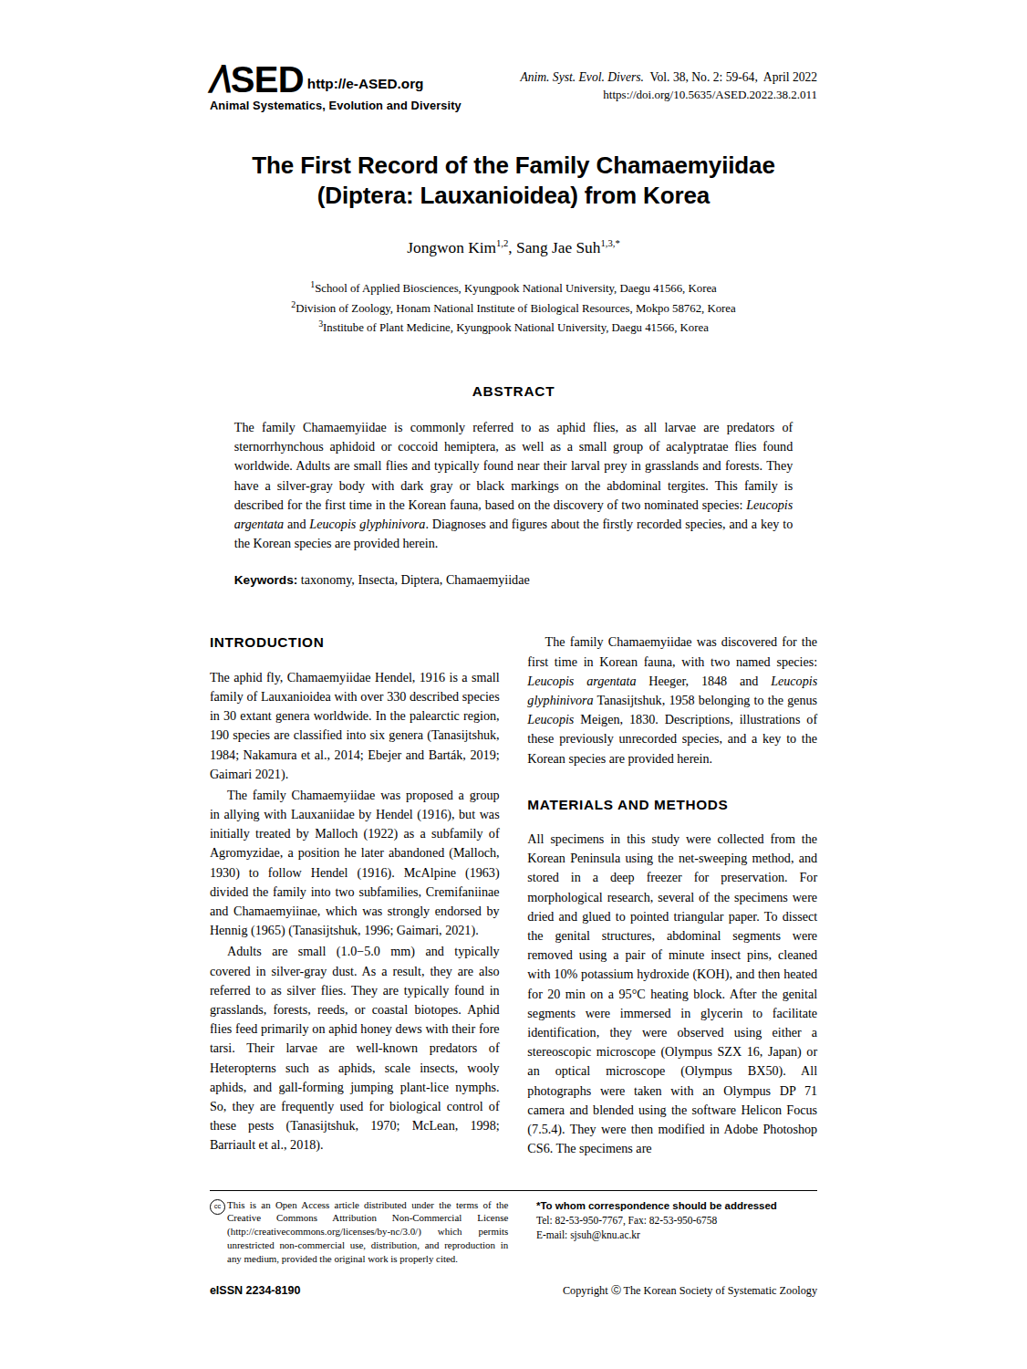/\SED
http://e-ASED.org
Animal Systematics, Evolution and Diversity
Anim. Syst. Evol. Divers. Vol. 38, No. 2: 59-64, April 2022
https://doi.org/10.5635/ASED.2022.38.2.011
The First Record of the Family Chamaemyiidae
(Diptera: Lauxanioidea) from Korea
Jongwon Kim1,2, Sang Jae Suh1,3,*
1School of Applied Biosciences, Kyungpook National University, Daegu 41566, Korea
2Division of Zoology, Honam National Institute of Biological Resources, Mokpo 58762, Korea
3Institube of Plant Medicine, Kyungpook National University, Daegu 41566, Korea
ABSTRACT
The family Chamaemyiidae is commonly referred to as aphid flies, as all larvae are predators of sternorrhynchous aphidoid or coccoid hemiptera, as well as a small group of acalyptratae flies found worldwide. Adults are small flies and typically found near their larval prey in grasslands and forests. They have a silver-gray body with dark gray or black markings on the abdominal tergites. This family is described for the first time in the Korean fauna, based on the discovery of two nominated species: Leucopis argentata and Leucopis glyphinivora. Diagnoses and figures about the firstly recorded species, and a key to the Korean species are provided herein.
Keywords: taxonomy, Insecta, Diptera, Chamaemyiidae
INTRODUCTION
The aphid fly, Chamaemyiidae Hendel, 1916 is a small family of Lauxanioidea with over 330 described species in 30 extant genera worldwide. In the palearctic region, 190 species are classified into six genera (Tanasijtshuk, 1984; Nakamura et al., 2014; Ebejer and Barták, 2019; Gaimari 2021).
The family Chamaemyiidae was proposed a group in allying with Lauxaniidae by Hendel (1916), but was initially treated by Malloch (1922) as a subfamily of Agromyzidae, a position he later abandoned (Malloch, 1930) to follow Hendel (1916). McAlpine (1963) divided the family into two subfamilies, Cremifaniinae and Chamaemyiinae, which was strongly endorsed by Hennig (1965) (Tanasijtshuk, 1996; Gaimari, 2021).
Adults are small (1.0−5.0 mm) and typically covered in silver-gray dust. As a result, they are also referred to as silver flies. They are typically found in grasslands, forests, reeds, or coastal biotopes. Aphid flies feed primarily on aphid honey dews with their fore tarsi. Their larvae are well-known predators of Heteropterns such as aphids, scale insects, wooly aphids, and gall-forming jumping plant-lice nymphs. So, they are frequently used for biological control of these pests (Tanasijtshuk, 1970; McLean, 1998; Barriault et al., 2018).
The family Chamaemyiidae was discovered for the first time in Korean fauna, with two named species: Leucopis argentata Heeger, 1848 and Leucopis glyphinivora Tanasijtshuk, 1958 belonging to the genus Leucopis Meigen, 1830. Descriptions, illustrations of these previously unrecorded species, and a key to the Korean species are provided herein.
MATERIALS AND METHODS
All specimens in this study were collected from the Korean Peninsula using the net-sweeping method, and stored in a deep freezer for preservation. For morphological research, several of the specimens were dried and glued to pointed triangular paper. To dissect the genital structures, abdominal segments were removed using a pair of minute insect pins, cleaned with 10% potassium hydroxide (KOH), and then heated for 20 min on a 95°C heating block. After the genital segments were immersed in glycerin to facilitate identification, they were observed using either a stereoscopic microscope (Olympus SZX 16, Japan) or an optical microscope (Olympus BX50). All photographs were taken with an Olympus DP 71 camera and blended using the software Helicon Focus (7.5.4). They were then modified in Adobe Photoshop CS6. The specimens are
cc This is an Open Access article distributed under the terms of the Creative Commons Attribution Non-Commercial License (http://creativecommons.org/licenses/by-nc/3.0/) which permits unrestricted non-commercial use, distribution, and reproduction in any medium, provided the original work is properly cited.
*To whom correspondence should be addressed
Tel: 82-53-950-7767, Fax: 82-53-950-6758
E-mail: sjsuh@knu.ac.kr
eISSN 2234-8190
Copyright Ⓒ The Korean Society of Systematic Zoology